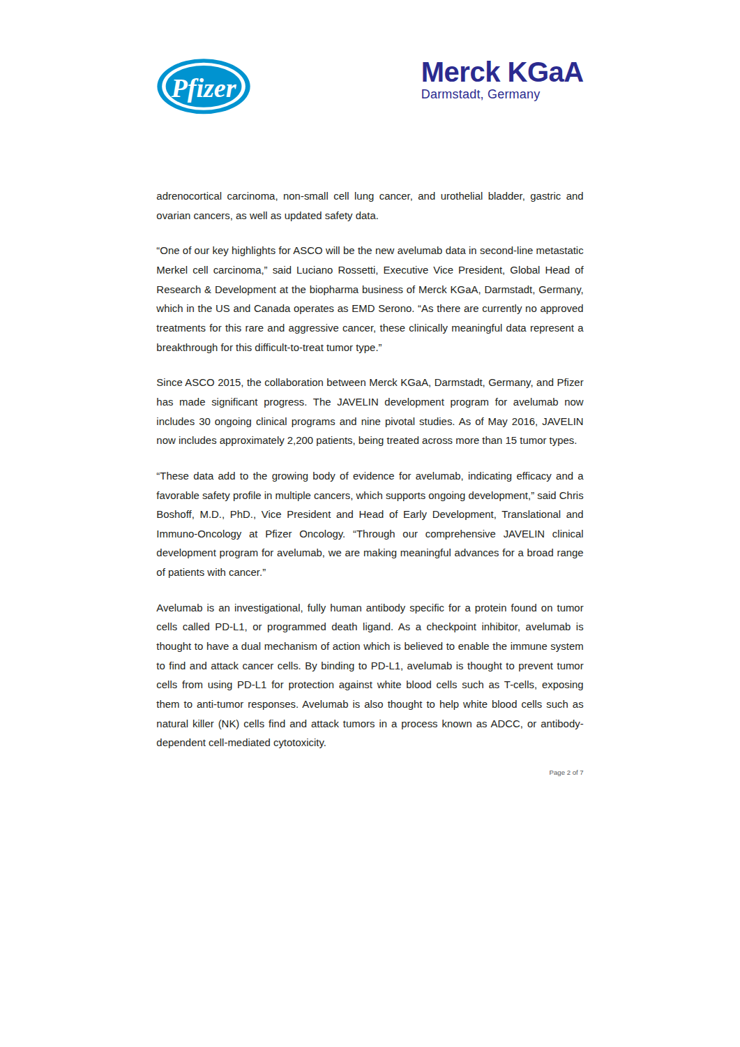Pfizer
Merck KGaA
Darmstadt, Germany
adrenocortical carcinoma, non-small cell lung cancer, and urothelial bladder, gastric and ovarian cancers, as well as updated safety data.
“One of our key highlights for ASCO will be the new avelumab data in second-line metastatic Merkel cell carcinoma,” said Luciano Rossetti, Executive Vice President, Global Head of Research & Development at the biopharma business of Merck KGaA, Darmstadt, Germany, which in the US and Canada operates as EMD Serono. “As there are currently no approved treatments for this rare and aggressive cancer, these clinically meaningful data represent a breakthrough for this difficult-to-treat tumor type.”
Since ASCO 2015, the collaboration between Merck KGaA, Darmstadt, Germany, and Pfizer has made significant progress. The JAVELIN development program for avelumab now includes 30 ongoing clinical programs and nine pivotal studies. As of May 2016, JAVELIN now includes approximately 2,200 patients, being treated across more than 15 tumor types.
“These data add to the growing body of evidence for avelumab, indicating efficacy and a favorable safety profile in multiple cancers, which supports ongoing development,” said Chris Boshoff, M.D., PhD., Vice President and Head of Early Development, Translational and Immuno-Oncology at Pfizer Oncology. “Through our comprehensive JAVELIN clinical development program for avelumab, we are making meaningful advances for a broad range of patients with cancer.”
Avelumab is an investigational, fully human antibody specific for a protein found on tumor cells called PD-L1, or programmed death ligand. As a checkpoint inhibitor, avelumab is thought to have a dual mechanism of action which is believed to enable the immune system to find and attack cancer cells. By binding to PD-L1, avelumab is thought to prevent tumor cells from using PD-L1 for protection against white blood cells such as T-cells, exposing them to anti-tumor responses. Avelumab is also thought to help white blood cells such as natural killer (NK) cells find and attack tumors in a process known as ADCC, or antibody-dependent cell-mediated cytotoxicity.
Page 2 of 7